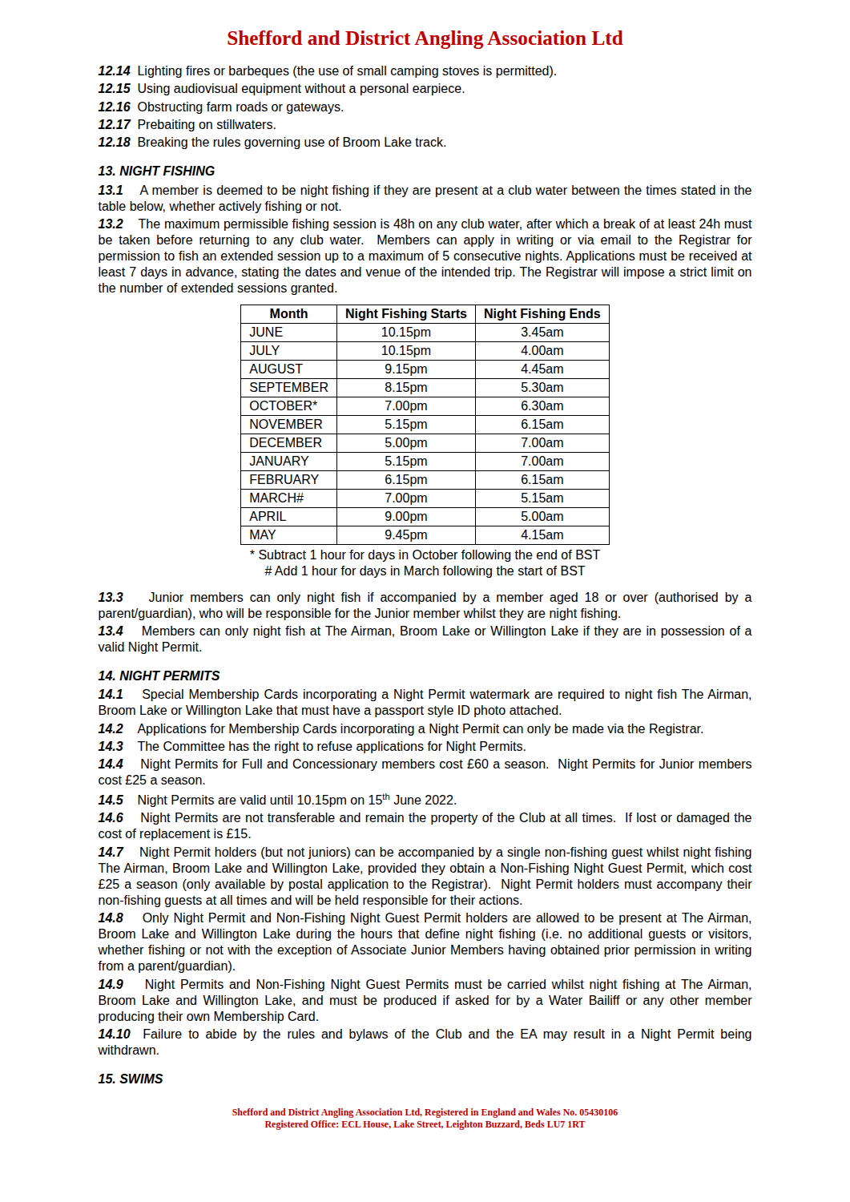Shefford and District Angling Association Ltd
12.14 Lighting fires or barbeques (the use of small camping stoves is permitted).
12.15 Using audiovisual equipment without a personal earpiece.
12.16 Obstructing farm roads or gateways.
12.17 Prebaiting on stillwaters.
12.18 Breaking the rules governing use of Broom Lake track.
13. NIGHT FISHING
13.1 A member is deemed to be night fishing if they are present at a club water between the times stated in the table below, whether actively fishing or not.
13.2 The maximum permissible fishing session is 48h on any club water, after which a break of at least 24h must be taken before returning to any club water. Members can apply in writing or via email to the Registrar for permission to fish an extended session up to a maximum of 5 consecutive nights. Applications must be received at least 7 days in advance, stating the dates and venue of the intended trip. The Registrar will impose a strict limit on the number of extended sessions granted.
| Month | Night Fishing Starts | Night Fishing Ends |
| --- | --- | --- |
| JUNE | 10.15pm | 3.45am |
| JULY | 10.15pm | 4.00am |
| AUGUST | 9.15pm | 4.45am |
| SEPTEMBER | 8.15pm | 5.30am |
| OCTOBER* | 7.00pm | 6.30am |
| NOVEMBER | 5.15pm | 6.15am |
| DECEMBER | 5.00pm | 7.00am |
| JANUARY | 5.15pm | 7.00am |
| FEBRUARY | 6.15pm | 6.15am |
| MARCH# | 7.00pm | 5.15am |
| APRIL | 9.00pm | 5.00am |
| MAY | 9.45pm | 4.15am |
* Subtract 1 hour for days in October following the end of BST
# Add 1 hour for days in March following the start of BST
13.3 Junior members can only night fish if accompanied by a member aged 18 or over (authorised by a parent/guardian), who will be responsible for the Junior member whilst they are night fishing.
13.4 Members can only night fish at The Airman, Broom Lake or Willington Lake if they are in possession of a valid Night Permit.
14. NIGHT PERMITS
14.1 Special Membership Cards incorporating a Night Permit watermark are required to night fish The Airman, Broom Lake or Willington Lake that must have a passport style ID photo attached.
14.2 Applications for Membership Cards incorporating a Night Permit can only be made via the Registrar.
14.3 The Committee has the right to refuse applications for Night Permits.
14.4 Night Permits for Full and Concessionary members cost £60 a season. Night Permits for Junior members cost £25 a season.
14.5 Night Permits are valid until 10.15pm on 15th June 2022.
14.6 Night Permits are not transferable and remain the property of the Club at all times. If lost or damaged the cost of replacement is £15.
14.7 Night Permit holders (but not juniors) can be accompanied by a single non-fishing guest whilst night fishing The Airman, Broom Lake and Willington Lake, provided they obtain a Non-Fishing Night Guest Permit, which cost £25 a season (only available by postal application to the Registrar). Night Permit holders must accompany their non-fishing guests at all times and will be held responsible for their actions.
14.8 Only Night Permit and Non-Fishing Night Guest Permit holders are allowed to be present at The Airman, Broom Lake and Willington Lake during the hours that define night fishing (i.e. no additional guests or visitors, whether fishing or not with the exception of Associate Junior Members having obtained prior permission in writing from a parent/guardian).
14.9 Night Permits and Non-Fishing Night Guest Permits must be carried whilst night fishing at The Airman, Broom Lake and Willington Lake, and must be produced if asked for by a Water Bailiff or any other member producing their own Membership Card.
14.10 Failure to abide by the rules and bylaws of the Club and the EA may result in a Night Permit being withdrawn.
15. SWIMS
Shefford and District Angling Association Ltd, Registered in England and Wales No. 05430106
Registered Office: ECL House, Lake Street, Leighton Buzzard, Beds LU7 1RT